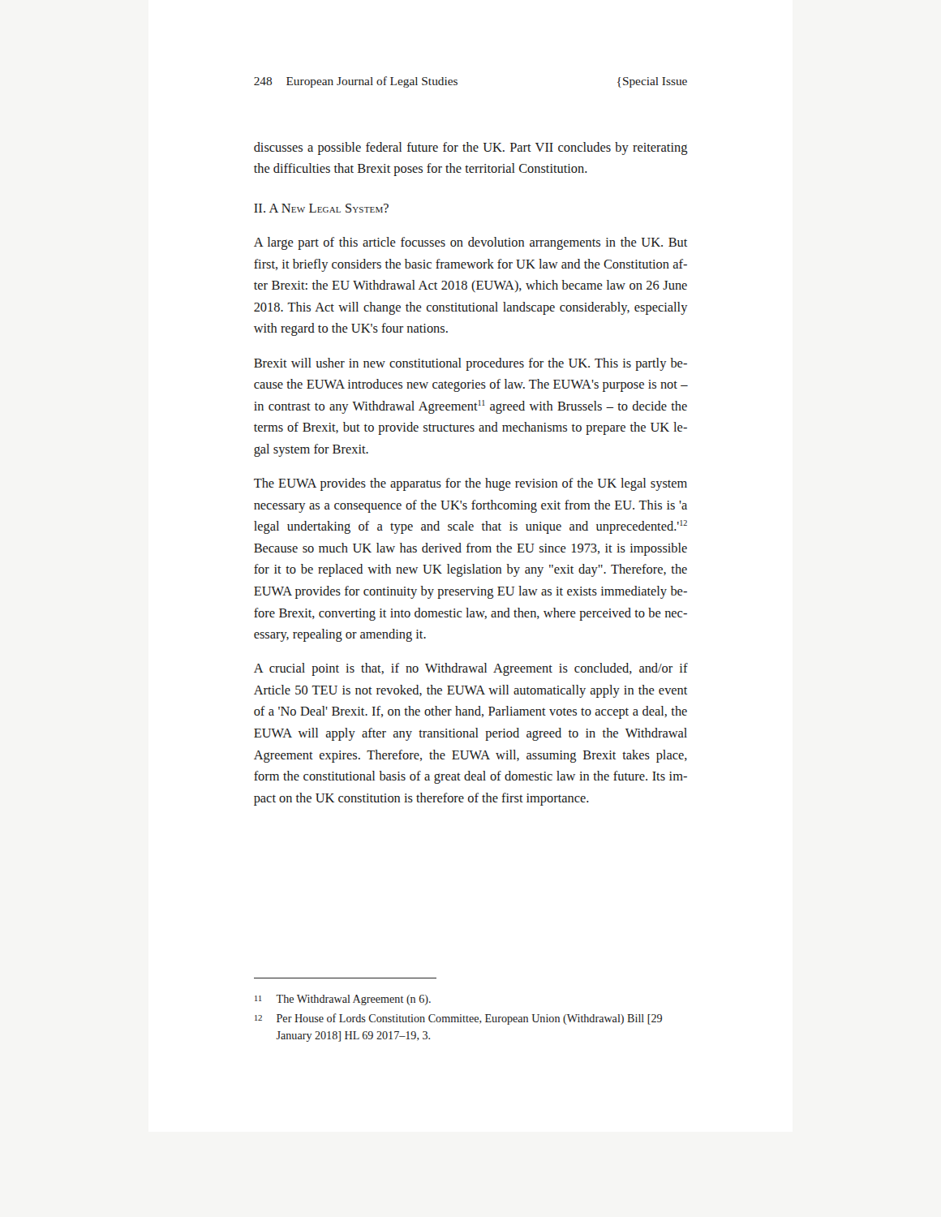248 European Journal of Legal Studies {Special Issue
discusses a possible federal future for the UK. Part VII concludes by reiterating the difficulties that Brexit poses for the territorial Constitution.
II. A New Legal System?
A large part of this article focusses on devolution arrangements in the UK. But first, it briefly considers the basic framework for UK law and the Constitution after Brexit: the EU Withdrawal Act 2018 (EUWA), which became law on 26 June 2018. This Act will change the constitutional landscape considerably, especially with regard to the UK's four nations.
Brexit will usher in new constitutional procedures for the UK. This is partly because the EUWA introduces new categories of law. The EUWA's purpose is not – in contrast to any Withdrawal Agreement11 agreed with Brussels – to decide the terms of Brexit, but to provide structures and mechanisms to prepare the UK legal system for Brexit.
The EUWA provides the apparatus for the huge revision of the UK legal system necessary as a consequence of the UK's forthcoming exit from the EU. This is 'a legal undertaking of a type and scale that is unique and unprecedented.'12 Because so much UK law has derived from the EU since 1973, it is impossible for it to be replaced with new UK legislation by any "exit day". Therefore, the EUWA provides for continuity by preserving EU law as it exists immediately before Brexit, converting it into domestic law, and then, where perceived to be necessary, repealing or amending it.
A crucial point is that, if no Withdrawal Agreement is concluded, and/or if Article 50 TEU is not revoked, the EUWA will automatically apply in the event of a 'No Deal' Brexit. If, on the other hand, Parliament votes to accept a deal, the EUWA will apply after any transitional period agreed to in the Withdrawal Agreement expires. Therefore, the EUWA will, assuming Brexit takes place, form the constitutional basis of a great deal of domestic law in the future. Its impact on the UK constitution is therefore of the first importance.
11 The Withdrawal Agreement (n 6).
12 Per House of Lords Constitution Committee, European Union (Withdrawal) Bill [29 January 2018] HL 69 2017–19, 3.